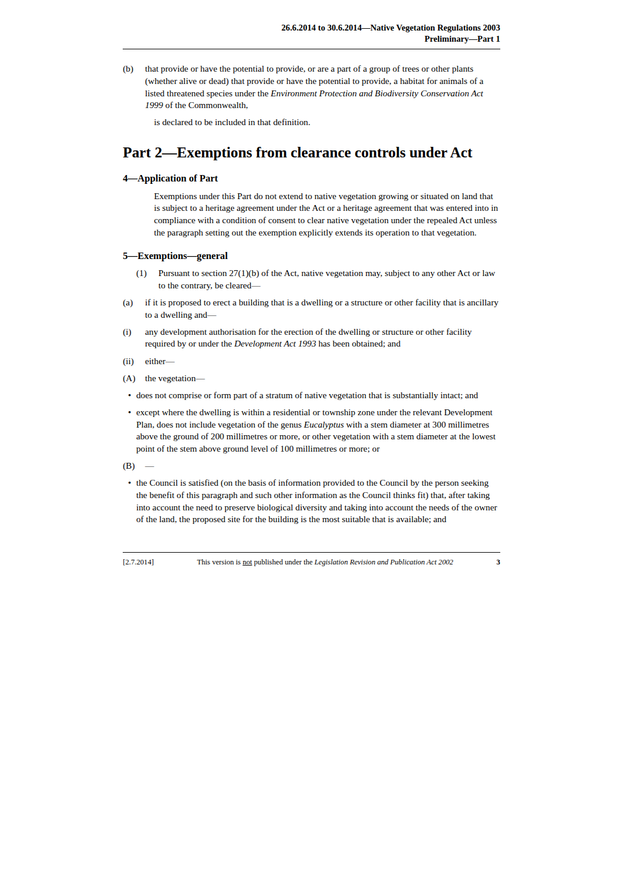26.6.2014 to 30.6.2014—Native Vegetation Regulations 2003 Preliminary—Part 1
(b)
that provide or have the potential to provide, or are a part of a group of trees or other plants (whether alive or dead) that provide or have the potential to provide, a habitat for animals of a listed threatened species under the Environment Protection and Biodiversity Conservation Act 1999 of the Commonwealth,
is declared to be included in that definition.
Part 2—Exemptions from clearance controls under Act
4—Application of Part
Exemptions under this Part do not extend to native vegetation growing or situated on land that is subject to a heritage agreement under the Act or a heritage agreement that was entered into in compliance with a condition of consent to clear native vegetation under the repealed Act unless the paragraph setting out the exemption explicitly extends its operation to that vegetation.
5—Exemptions—general
(1)
Pursuant to section 27(1)(b) of the Act, native vegetation may, subject to any other Act or law to the contrary, be cleared—
(a)
if it is proposed to erect a building that is a dwelling or a structure or other facility that is ancillary to a dwelling and—
(i)
any development authorisation for the erection of the dwelling or structure or other facility required by or under the Development Act 1993 has been obtained; and
(ii)
either—
(A)
the vegetation—
•
does not comprise or form part of a stratum of native vegetation that is substantially intact; and
•
except where the dwelling is within a residential or township zone under the relevant Development Plan, does not include vegetation of the genus Eucalyptus with a stem diameter at 300 millimetres above the ground of 200 millimetres or more, or other vegetation with a stem diameter at the lowest point of the stem above ground level of 100 millimetres or more; or
(B)
—
•
the Council is satisfied (on the basis of information provided to the Council by the person seeking the benefit of this paragraph and such other information as the Council thinks fit) that, after taking into account the need to preserve biological diversity and taking into account the needs of the owner of the land, the proposed site for the building is the most suitable that is available; and
[2.7.2014]
This version is not published under the Legislation Revision and Publication Act 2002
3